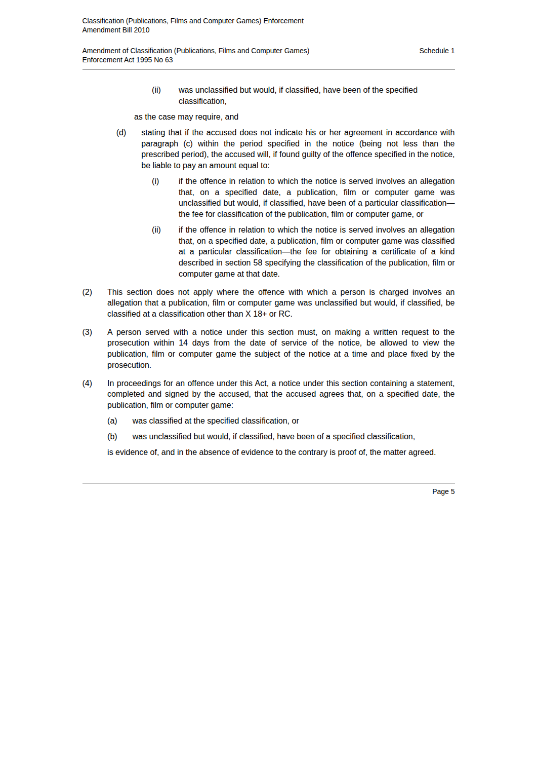Classification (Publications, Films and Computer Games) Enforcement
Amendment Bill 2010
Amendment of Classification (Publications, Films and Computer Games)
Enforcement Act 1995 No 63
Schedule 1
(ii)
was unclassified but would, if classified, have been of the specified classification,
as the case may require, and
(d)
stating that if the accused does not indicate his or her agreement in accordance with paragraph (c) within the period specified in the notice (being not less than the prescribed period), the accused will, if found guilty of the offence specified in the notice, be liable to pay an amount equal to:
(i)
if the offence in relation to which the notice is served involves an allegation that, on a specified date, a publication, film or computer game was unclassified but would, if classified, have been of a particular classification—the fee for classification of the publication, film or computer game, or
(ii)
if the offence in relation to which the notice is served involves an allegation that, on a specified date, a publication, film or computer game was classified at a particular classification—the fee for obtaining a certificate of a kind described in section 58 specifying the classification of the publication, film or computer game at that date.
(2)
This section does not apply where the offence with which a person is charged involves an allegation that a publication, film or computer game was unclassified but would, if classified, be classified at a classification other than X 18+ or RC.
(3)
A person served with a notice under this section must, on making a written request to the prosecution within 14 days from the date of service of the notice, be allowed to view the publication, film or computer game the subject of the notice at a time and place fixed by the prosecution.
(4)
In proceedings for an offence under this Act, a notice under this section containing a statement, completed and signed by the accused, that the accused agrees that, on a specified date, the publication, film or computer game:
(a)
was classified at the specified classification, or
(b)
was unclassified but would, if classified, have been of a specified classification,
is evidence of, and in the absence of evidence to the contrary is proof of, the matter agreed.
Page 5